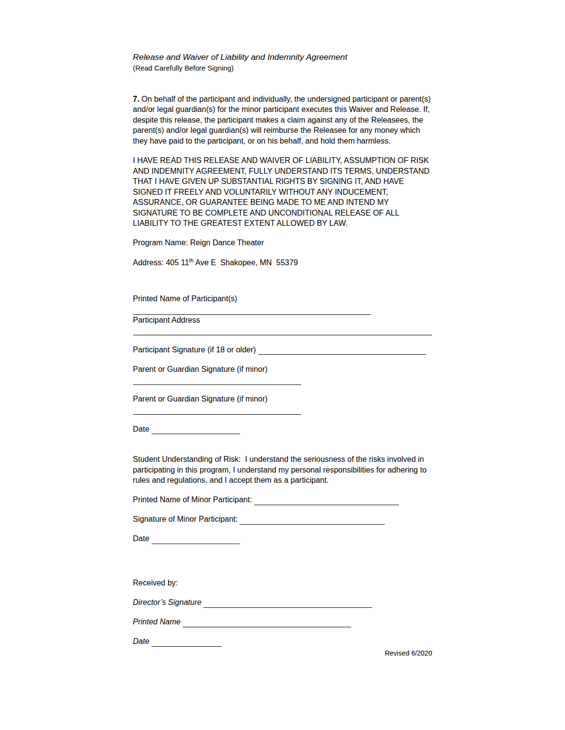Release and Waiver of Liability and Indemnity Agreement
(Read Carefully Before Signing)
7. On behalf of the participant and individually, the undersigned participant or parent(s) and/or legal guardian(s) for the minor participant executes this Waiver and Release. If, despite this release, the participant makes a claim against any of the Releasees, the parent(s) and/or legal guardian(s) will reimburse the Releasee for any money which they have paid to the participant, or on his behalf, and hold them harmless.
I have read this release and waiver of liability, assumption of risk and indemnity agreement, fully understand its terms, understand that I have given up substantial rights by signing it, and have signed it freely and voluntarily without any inducement, assurance, or guarantee being made to me and intend my signature to be complete and unconditional release of all liability to the greatest extent allowed by law.
Program Name: Reign Dance Theater
Address: 405 11th Ave E Shakopee, MN 55379
Printed Name of Participant(s)
Participant Address
Participant Signature (if 18 or older)
Parent or Guardian Signature (if minor)
Parent or Guardian Signature (if minor)
Date
Student Understanding of Risk: I understand the seriousness of the risks involved in participating in this program, I understand my personal responsibilities for adhering to rules and regulations, and I accept them as a participant.
Printed Name of Minor Participant:
Signature of Minor Participant:
Date
Received by:
Director’s Signature
Printed Name
Date
Revised 6/2020